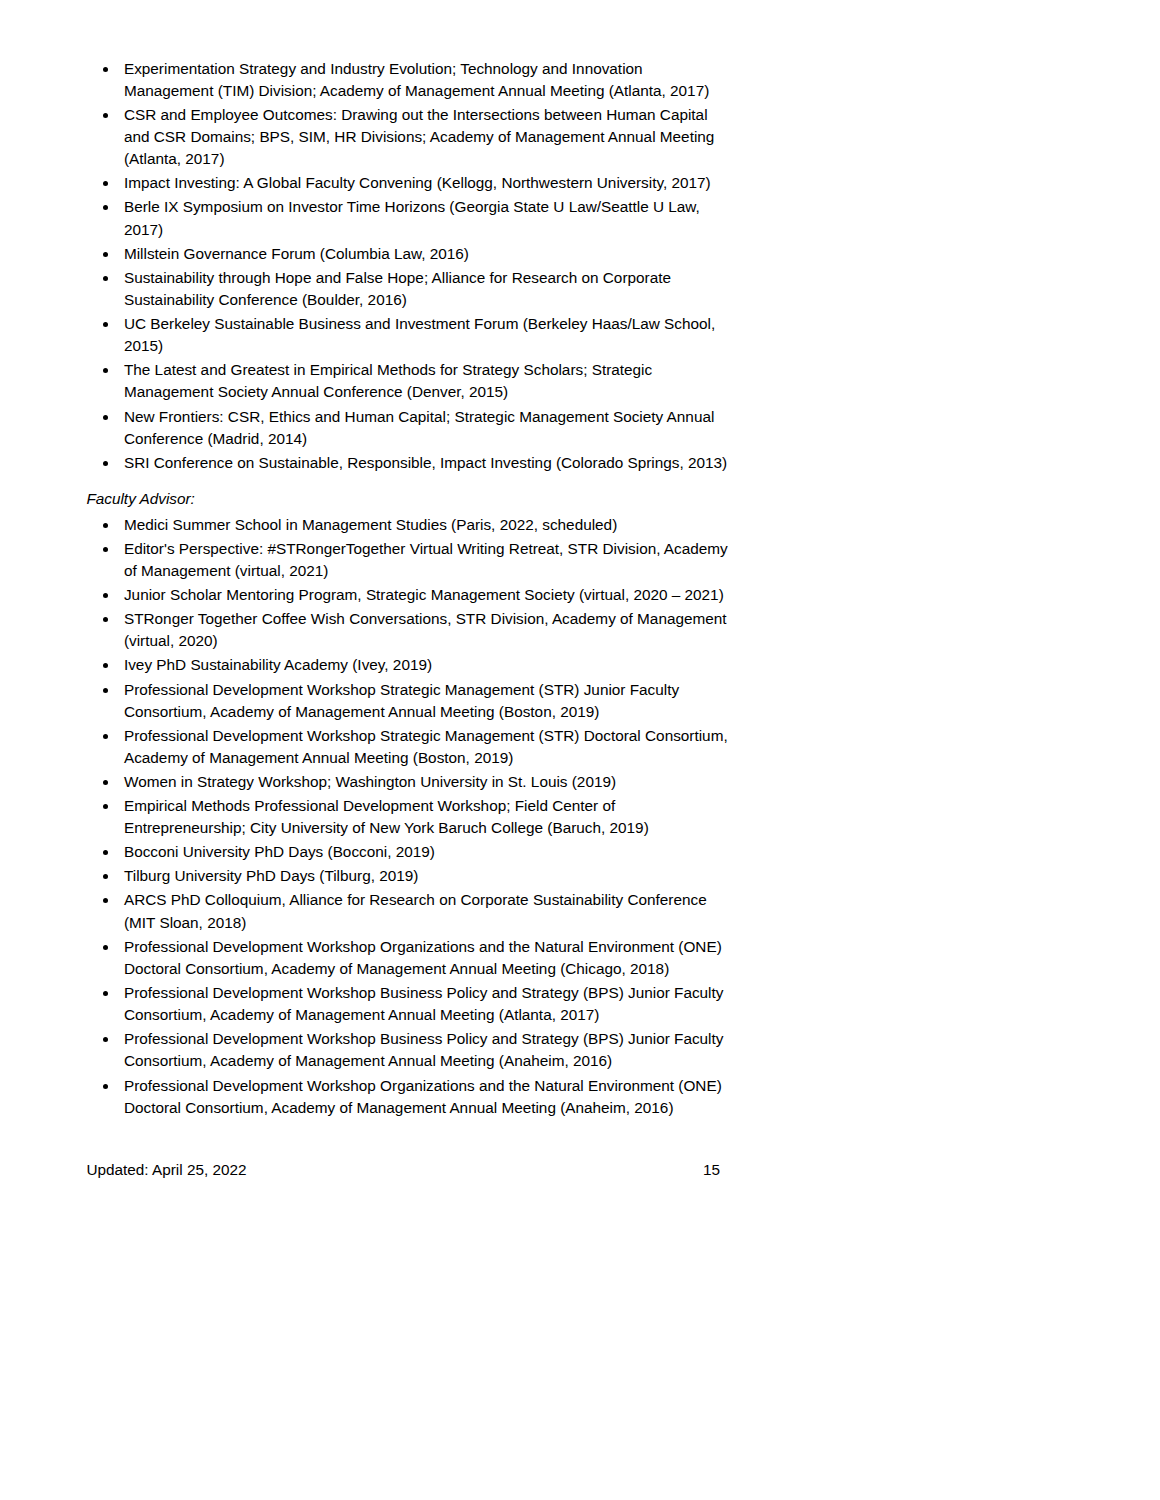Experimentation Strategy and Industry Evolution; Technology and Innovation Management (TIM) Division; Academy of Management Annual Meeting (Atlanta, 2017)
CSR and Employee Outcomes: Drawing out the Intersections between Human Capital and CSR Domains; BPS, SIM, HR Divisions; Academy of Management Annual Meeting (Atlanta, 2017)
Impact Investing: A Global Faculty Convening (Kellogg, Northwestern University, 2017)
Berle IX Symposium on Investor Time Horizons (Georgia State U Law/Seattle U Law, 2017)
Millstein Governance Forum (Columbia Law, 2016)
Sustainability through Hope and False Hope; Alliance for Research on Corporate Sustainability Conference (Boulder, 2016)
UC Berkeley Sustainable Business and Investment Forum (Berkeley Haas/Law School, 2015)
The Latest and Greatest in Empirical Methods for Strategy Scholars; Strategic Management Society Annual Conference (Denver, 2015)
New Frontiers: CSR, Ethics and Human Capital; Strategic Management Society Annual Conference (Madrid, 2014)
SRI Conference on Sustainable, Responsible, Impact Investing (Colorado Springs, 2013)
Faculty Advisor:
Medici Summer School in Management Studies (Paris, 2022, scheduled)
Editor's Perspective: #STRongerTogether Virtual Writing Retreat, STR Division, Academy of Management (virtual, 2021)
Junior Scholar Mentoring Program, Strategic Management Society (virtual, 2020 – 2021)
STRonger Together Coffee Wish Conversations, STR Division, Academy of Management (virtual, 2020)
Ivey PhD Sustainability Academy (Ivey, 2019)
Professional Development Workshop Strategic Management (STR) Junior Faculty Consortium, Academy of Management Annual Meeting (Boston, 2019)
Professional Development Workshop Strategic Management (STR) Doctoral Consortium, Academy of Management Annual Meeting (Boston, 2019)
Women in Strategy Workshop; Washington University in St. Louis (2019)
Empirical Methods Professional Development Workshop; Field Center of Entrepreneurship; City University of New York Baruch College (Baruch, 2019)
Bocconi University PhD Days (Bocconi, 2019)
Tilburg University PhD Days (Tilburg, 2019)
ARCS PhD Colloquium, Alliance for Research on Corporate Sustainability Conference (MIT Sloan, 2018)
Professional Development Workshop Organizations and the Natural Environment (ONE) Doctoral Consortium, Academy of Management Annual Meeting (Chicago, 2018)
Professional Development Workshop Business Policy and Strategy (BPS) Junior Faculty Consortium, Academy of Management Annual Meeting (Atlanta, 2017)
Professional Development Workshop Business Policy and Strategy (BPS) Junior Faculty Consortium, Academy of Management Annual Meeting (Anaheim, 2016)
Professional Development Workshop Organizations and the Natural Environment (ONE) Doctoral Consortium, Academy of Management Annual Meeting (Anaheim, 2016)
Updated: April 25, 2022 15